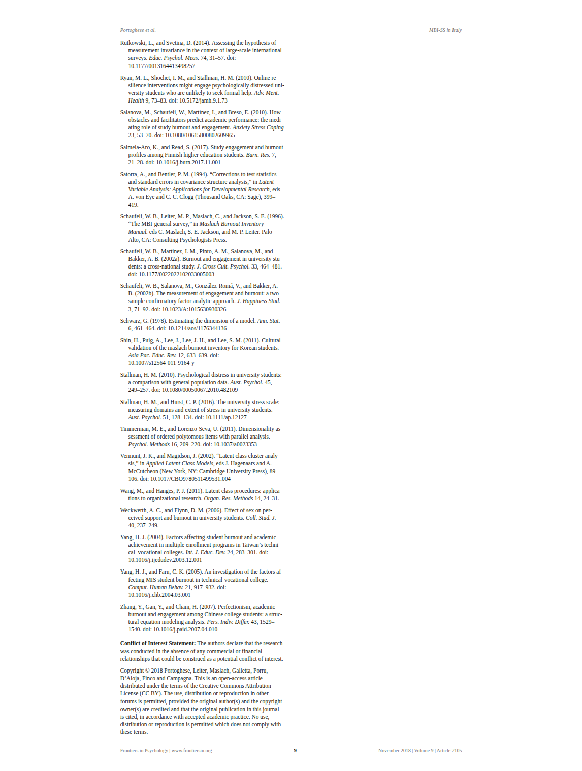Portoghese et al.
MBI-SS in Italy
Rutkowski, L., and Svetina, D. (2014). Assessing the hypothesis of measurement invariance in the context of large-scale international surveys. Educ. Psychol. Meas. 74, 31–57. doi: 10.1177/0013164413498257
Ryan, M. L., Shochet, I. M., and Stallman, H. M. (2010). Online resilience interventions might engage psychologically distressed university students who are unlikely to seek formal help. Adv. Ment. Health 9, 73–83. doi: 10.5172/jamh.9.1.73
Salanova, M., Schaufeli, W., Martínez, I., and Breso, E. (2010). How obstacles and facilitators predict academic performance: the mediating role of study burnout and engagement. Anxiety Stress Coping 23, 53–70. doi: 10.1080/10615800802609965
Salmela-Aro, K., and Read, S. (2017). Study engagement and burnout profiles among Finnish higher education students. Burn. Res. 7, 21–28. doi: 10.1016/j.burn.2017.11.001
Satorra, A., and Bentler, P. M. (1994). “Corrections to test statistics and standard errors in covariance structure analysis,” in Latent Variable Analysis: Applications for Developmental Research, eds A. von Eye and C. C. Clogg (Thousand Oaks, CA: Sage), 399–419.
Schaufeli, W. B., Leiter, M. P., Maslach, C., and Jackson, S. E. (1996). “The MBI-general survey,” in Maslach Burnout Inventory Manual. eds C. Maslach, S. E. Jackson, and M. P. Leiter. Palo Alto, CA: Consulting Psychologists Press.
Schaufeli, W. B., Martinez, I. M., Pinto, A. M., Salanova, M., and Bakker, A. B. (2002a). Burnout and engagement in university students: a cross-national study. J. Cross Cult. Psychol. 33, 464–481. doi: 10.1177/0022022102033005003
Schaufeli, W. B., Salanova, M., González-Romá, V., and Bakker, A. B. (2002b). The measurement of engagement and burnout: a two sample confirmatory factor analytic approach. J. Happiness Stud. 3, 71–92. doi: 10.1023/A:1015630930326
Schwarz, G. (1978). Estimating the dimension of a model. Ann. Stat. 6, 461–464. doi: 10.1214/aos/1176344136
Shin, H., Puig, A., Lee, J., Lee, J. H., and Lee, S. M. (2011). Cultural validation of the maslach burnout inventory for Korean students. Asia Pac. Educ. Rev. 12, 633–639. doi: 10.1007/s12564-011-9164-y
Stallman, H. M. (2010). Psychological distress in university students: a comparison with general population data. Aust. Psychol. 45, 249–257. doi: 10.1080/00050067.2010.482109
Stallman, H. M., and Hurst, C. P. (2016). The university stress scale: measuring domains and extent of stress in university students. Aust. Psychol. 51, 128–134. doi: 10.1111/ap.12127
Timmerman, M. E., and Lorenzo-Seva, U. (2011). Dimensionality assessment of ordered polytomous items with parallel analysis. Psychol. Methods 16, 209–220. doi: 10.1037/a0023353
Vermunt, J. K., and Magidson, J. (2002). “Latent class cluster analysis,” in Applied Latent Class Models, eds J. Hagenaars and A. McCutcheon (New York, NY: Cambridge University Press), 89–106. doi: 10.1017/CBO9780511499531.004
Wang, M., and Hanges, P. J. (2011). Latent class procedures: applications to organizational research. Organ. Res. Methods 14, 24–31.
Weckwerth, A. C., and Flynn, D. M. (2006). Effect of sex on perceived support and burnout in university students. Coll. Stud. J. 40, 237–249.
Yang, H. J. (2004). Factors affecting student burnout and academic achievement in multiple enrollment programs in Taiwan’s technical–vocational colleges. Int. J. Educ. Dev. 24, 283–301. doi: 10.1016/j.ijedudev.2003.12.001
Yang, H. J., and Farn, C. K. (2005). An investigation of the factors affecting MIS student burnout in technical-vocational college. Comput. Human Behav. 21, 917–932. doi: 10.1016/j.chb.2004.03.001
Zhang, Y., Gan, Y., and Cham, H. (2007). Perfectionism, academic burnout and engagement among Chinese college students: a structural equation modeling analysis. Pers. Indiv. Differ. 43, 1529–1540. doi: 10.1016/j.paid.2007.04.010
Conflict of Interest Statement: The authors declare that the research was conducted in the absence of any commercial or financial relationships that could be construed as a potential conflict of interest.
Copyright © 2018 Portoghese, Leiter, Maslach, Galletta, Porru, D’Aloja, Finco and Campagna. This is an open-access article distributed under the terms of the Creative Commons Attribution License (CC BY). The use, distribution or reproduction in other forums is permitted, provided the original author(s) and the copyright owner(s) are credited and that the original publication in this journal is cited, in accordance with accepted academic practice. No use, distribution or reproduction is permitted which does not comply with these terms.
Frontiers in Psychology | www.frontiersin.org
9
November 2018 | Volume 9 | Article 2105